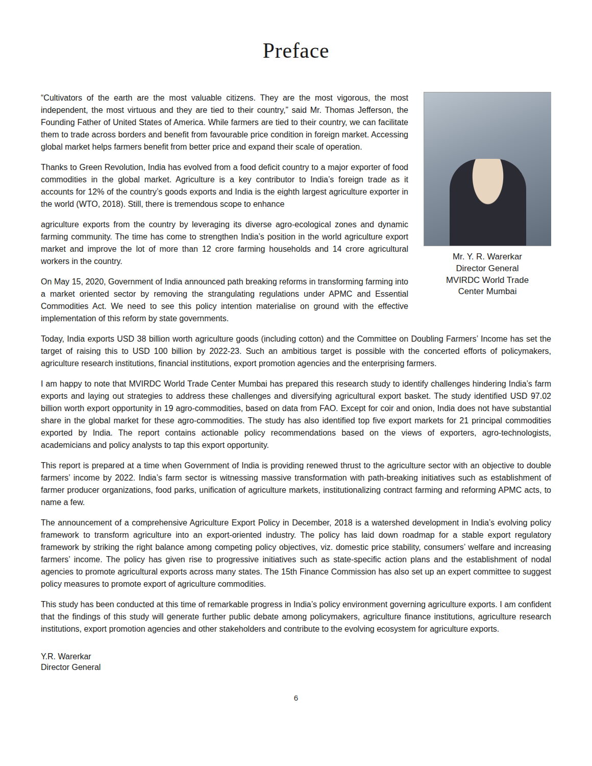Preface
Mr. Y. R. Warerkar
Director General
MVIRDC World Trade
Center Mumbai
“Cultivators of the earth are the most valuable citizens. They are the most vigorous, the most independent, the most virtuous and they are tied to their country,” said Mr. Thomas Jefferson, the Founding Father of United States of America. While farmers are tied to their country, we can facilitate them to trade across borders and benefit from favourable price condition in foreign market. Accessing global market helps farmers benefit from better price and expand their scale of operation.
Thanks to Green Revolution, India has evolved from a food deficit country to a major exporter of food commodities in the global market. Agriculture is a key contributor to India’s foreign trade as it accounts for 12% of the country’s goods exports and India is the eighth largest agriculture exporter in the world (WTO, 2018). Still, there is tremendous scope to enhance
agriculture exports from the country by leveraging its diverse agro-ecological zones and dynamic farming community. The time has come to strengthen India’s position in the world agriculture export market and improve the lot of more than 12 crore farming households and 14 crore agricultural workers in the country.
On May 15, 2020, Government of India announced path breaking reforms in transforming farming into a market oriented sector by removing the strangulating regulations under APMC and Essential Commodities Act. We need to see this policy intention materialise on ground with the effective implementation of this reform by state governments.
Today, India exports USD 38 billion worth agriculture goods (including cotton) and the Committee on Doubling Farmers’ Income has set the target of raising this to USD 100 billion by 2022-23. Such an ambitious target is possible with the concerted efforts of policymakers, agriculture research institutions, financial institutions, export promotion agencies and the enterprising farmers.
I am happy to note that MVIRDC World Trade Center Mumbai has prepared this research study to identify challenges hindering India’s farm exports and laying out strategies to address these challenges and diversifying agricultural export basket. The study identified USD 97.02 billion worth export opportunity in 19 agro-commodities, based on data from FAO. Except for coir and onion, India does not have substantial share in the global market for these agro-commodities. The study has also identified top five export markets for 21 principal commodities exported by India. The report contains actionable policy recommendations based on the views of exporters, agro-technologists, academicians and policy analysts to tap this export opportunity.
This report is prepared at a time when Government of India is providing renewed thrust to the agriculture sector with an objective to double farmers’ income by 2022. India’s farm sector is witnessing massive transformation with path-breaking initiatives such as establishment of farmer producer organizations, food parks, unification of agriculture markets, institutionalizing contract farming and reforming APMC acts, to name a few.
The announcement of a comprehensive Agriculture Export Policy in December, 2018 is a watershed development in India’s evolving policy framework to transform agriculture into an export-oriented industry. The policy has laid down roadmap for a stable export regulatory framework by striking the right balance among competing policy objectives, viz. domestic price stability, consumers’ welfare and increasing farmers’ income. The policy has given rise to progressive initiatives such as state-specific action plans and the establishment of nodal agencies to promote agricultural exports across many states. The 15th Finance Commission has also set up an expert committee to suggest policy measures to promote export of agriculture commodities.
This study has been conducted at this time of remarkable progress in India’s policy environment governing agriculture exports. I am confident that the findings of this study will generate further public debate among policymakers, agriculture finance institutions, agriculture research institutions, export promotion agencies and other stakeholders and contribute to the evolving ecosystem for agriculture exports.
Y.R. Warerkar
Director General
6